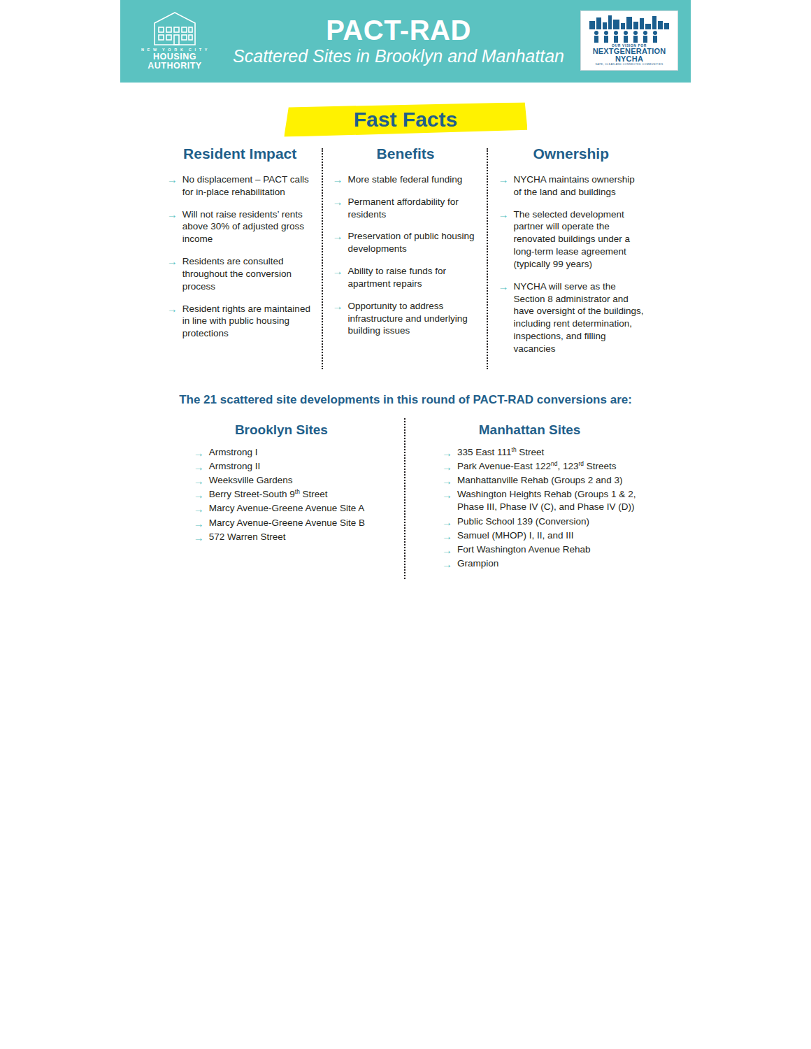N E W Y O R K C I T Y
HOUSING
AUTHORITY
PACT-RAD
Scattered Sites in Brooklyn and Manhattan
Our Vision for
NextGeneration NYCHA
Safe, Clean and Connected Communities
Fast Facts
Resident Impact
No displacement – PACT calls for in-place rehabilitation
Will not raise residents’ rents above 30% of adjusted gross income
Residents are consulted throughout the conversion process
Resident rights are maintained in line with public housing protections
Benefits
More stable federal funding
Permanent affordability for residents
Preservation of public housing developments
Ability to raise funds for apartment repairs
Opportunity to address infrastructure and underlying building issues
Ownership
NYCHA maintains ownership of the land and buildings
The selected development partner will operate the renovated buildings under a long-term lease agreement (typically 99 years)
NYCHA will serve as the Section 8 administrator and have oversight of the buildings, including rent determination, inspections, and filling vacancies
The 21 scattered site developments in this round of PACT-RAD conversions are:
Brooklyn Sites
Armstrong I
Armstrong II
Weeksville Gardens
Berry Street-South 9th Street
Marcy Avenue-Greene Avenue Site A
Marcy Avenue-Greene Avenue Site B
572 Warren Street
Manhattan Sites
335 East 111th Street
Park Avenue-East 122nd, 123rd Streets
Manhattanville Rehab (Groups 2 and 3)
Washington Heights Rehab (Groups 1 & 2, Phase III, Phase IV (C), and Phase IV (D))
Public School 139 (Conversion)
Samuel (MHOP) I, II, and III
Fort Washington Avenue Rehab
Grampion